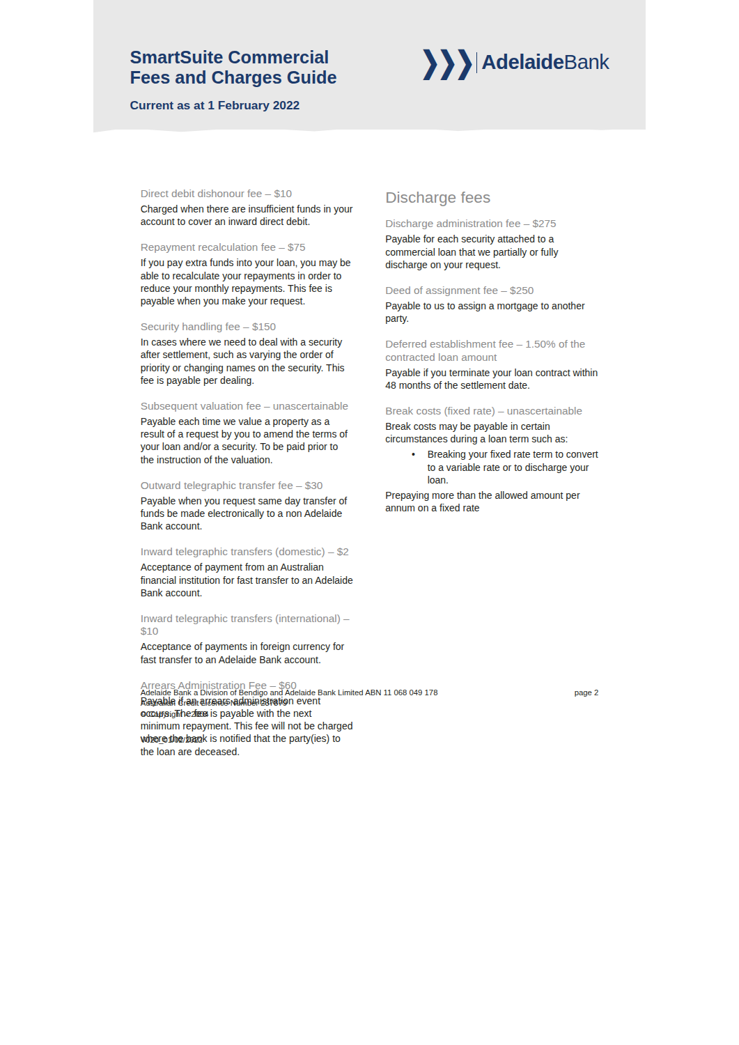SmartSuite Commercial
Fees and Charges Guide
Current as at 1 February 2022
❯❯❯ AdelaideBank
Direct debit dishonour fee – $10
Charged when there are insufficient funds in your account to cover an inward direct debit.
Repayment recalculation fee – $75
If you pay extra funds into your loan, you may be able to recalculate your repayments in order to reduce your monthly repayments. This fee is payable when you make your request.
Security handling fee – $150
In cases where we need to deal with a security after settlement, such as varying the order of priority or changing names on the security. This fee is payable per dealing.
Subsequent valuation fee – unascertainable
Payable each time we value a property as a result of a request by you to amend the terms of your loan and/or a security. To be paid prior to the instruction of the valuation.
Outward telegraphic transfer fee – $30
Payable when you request same day transfer of funds be made electronically to a non Adelaide Bank account.
Inward telegraphic transfers (domestic) – $2
Acceptance of payment from an Australian financial institution for fast transfer to an Adelaide Bank account.
Inward telegraphic transfers (international) – $10
Acceptance of payments in foreign currency for fast transfer to an Adelaide Bank account.
Arrears Administration Fee – $60
Payable if an arrears administration event occurs. The fee is payable with the next minimum repayment. This fee will not be charged where the bank is notified that the party(ies) to the loan are deceased.
Discharge fees
Discharge administration fee – $275
Payable for each security attached to a commercial loan that we partially or fully discharge on your request.
Deed of assignment fee – $250
Payable to us to assign a mortgage to another party.
Deferred establishment fee – 1.50% of the contracted loan amount
Payable if you terminate your loan contract within 48 months of the settlement date.
Break costs (fixed rate) – unascertainable
Break costs may be payable in certain circumstances during a loan term such as:
Breaking your fixed rate term to convert to a variable rate or to discharge your loan.
Prepaying more than the allowed amount per annum on a fixed rate
Adelaide Bank a Division of Bendigo and Adelaide Bank Limited ABN 11 068 049 178
Australian Credit Licence Number 237879
© Copyright – 2004
page 2
V020_01/02/2022